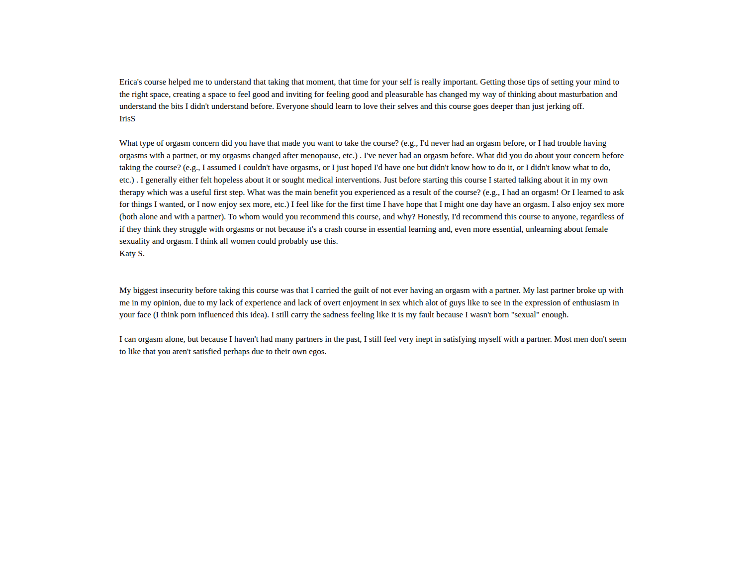Erica's course helped me to understand that taking that moment, that time for your self is really important. Getting those tips of setting your mind to the right space, creating a space to feel good and inviting for feeling good and pleasurable has changed my way of thinking about masturbation and understand the bits I didn't understand before. Everyone should learn to love their selves and this course goes deeper than just jerking off.
IrisS
What type of orgasm concern did you have that made you want to take the course? (e.g., I'd never had an orgasm before, or I had trouble having orgasms with a partner, or my orgasms changed after menopause, etc.) . I've never had an orgasm before. What did you do about your concern before taking the course? (e.g., I assumed I couldn't have orgasms, or I just hoped I'd have one but didn't know how to do it, or I didn't know what to do, etc.) . I generally either felt hopeless about it or sought medical interventions. Just before starting this course I started talking about it in my own therapy which was a useful first step. What was the main benefit you experienced as a result of the course? (e.g., I had an orgasm! Or I learned to ask for things I wanted, or I now enjoy sex more, etc.) I feel like for the first time I have hope that I might one day have an orgasm. I also enjoy sex more (both alone and with a partner). To whom would you recommend this course, and why? Honestly, I'd recommend this course to anyone, regardless of if they think they struggle with orgasms or not because it's a crash course in essential learning and, even more essential, unlearning about female sexuality and orgasm. I think all women could probably use this.
Katy S.
My biggest insecurity before taking this course was that I carried the guilt of not ever having an orgasm with a partner. My last partner broke up with me in my opinion, due to my lack of experience and lack of overt enjoyment in sex which alot of guys like to see in the expression of enthusiasm in your face (I think porn influenced this idea). I still carry the sadness feeling like it is my fault because I wasn't born "sexual" enough.
I can orgasm alone, but because I haven't had many partners in the past, I still feel very inept in satisfying myself with a partner. Most men don't seem to like that you aren't satisfied perhaps due to their own egos.